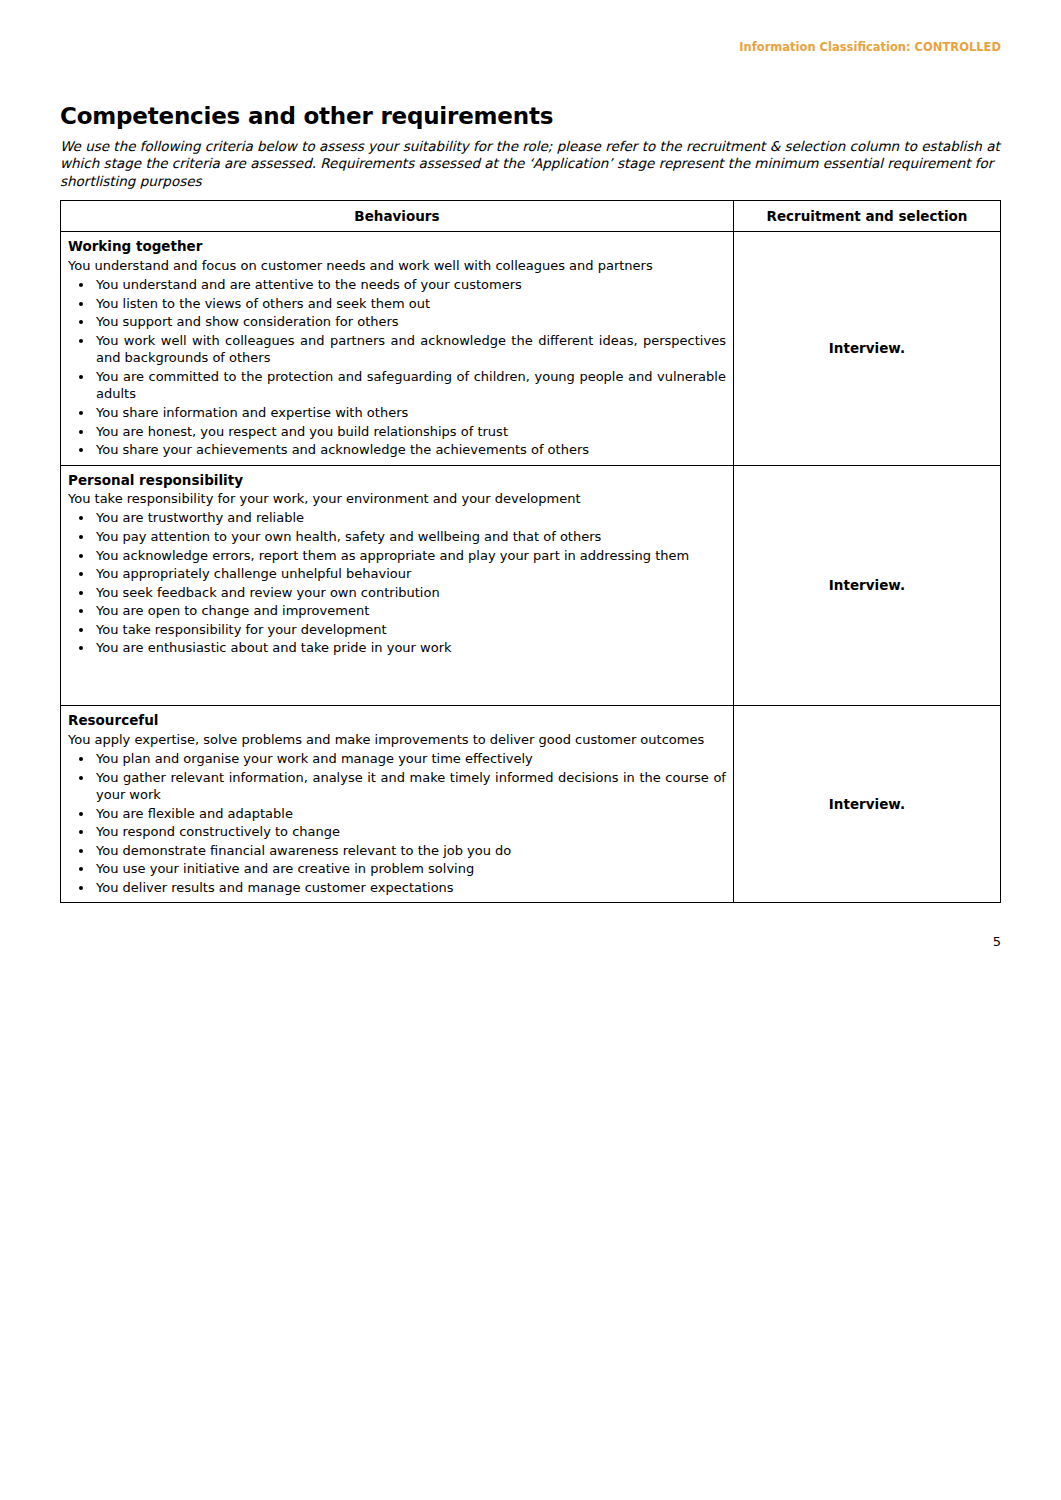Information Classification: CONTROLLED
Competencies and other requirements
We use the following criteria below to assess your suitability for the role; please refer to the recruitment & selection column to establish at which stage the criteria are assessed. Requirements assessed at the ‘Application’ stage represent the minimum essential requirement for shortlisting purposes
| Behaviours | Recruitment and selection |
| --- | --- |
| Working together You understand and focus on customer needs and work well with colleagues and partners You understand and are attentive to the needs of your customers You listen to the views of others and seek them out You support and show consideration for others You work well with colleagues and partners and acknowledge the different ideas, perspectives and backgrounds of others You are committed to the protection and safeguarding of children, young people and vulnerable adults You share information and expertise with others You are honest, you respect and you build relationships of trust You share your achievements and acknowledge the achievements of others | Interview. |
| Personal responsibility You take responsibility for your work, your environment and your development You are trustworthy and reliable You pay attention to your own health, safety and wellbeing and that of others You acknowledge errors, report them as appropriate and play your part in addressing them You appropriately challenge unhelpful behaviour You seek feedback and review your own contribution You are open to change and improvement You take responsibility for your development You are enthusiastic about and take pride in your work | Interview. |
| Resourceful You apply expertise, solve problems and make improvements to deliver good customer outcomes You plan and organise your work and manage your time effectively You gather relevant information, analyse it and make timely informed decisions in the course of your work You are flexible and adaptable You respond constructively to change You demonstrate financial awareness relevant to the job you do You use your initiative and are creative in problem solving You deliver results and manage customer expectations | Interview. |
5